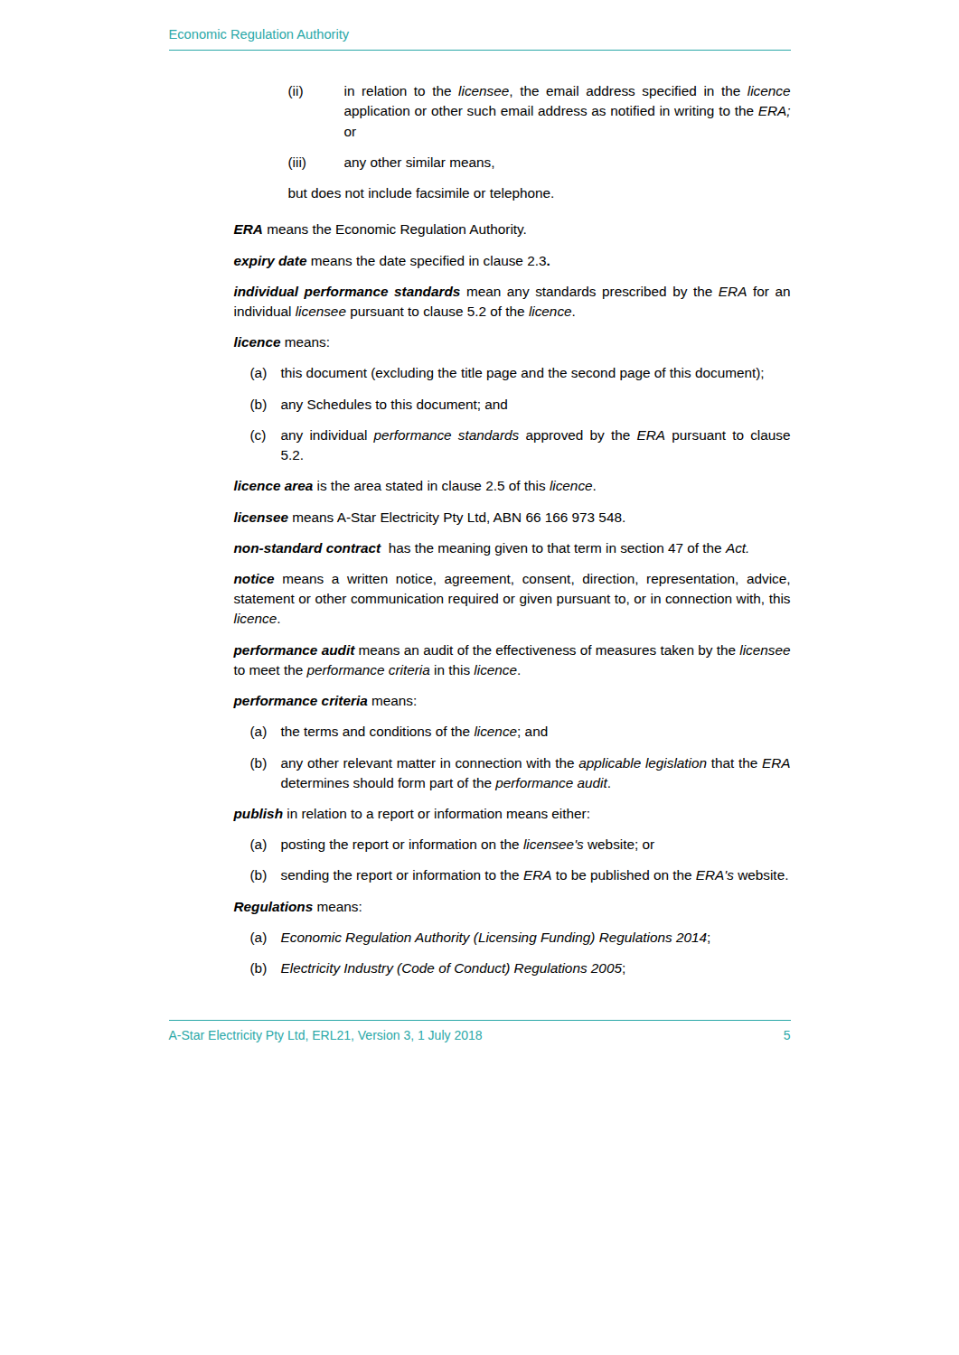Economic Regulation Authority
(ii)
in relation to the licensee, the email address specified in the licence application or other such email address as notified in writing to the ERA; or
(iii)
any other similar means,
but does not include facsimile or telephone.
ERA means the Economic Regulation Authority.
expiry date means the date specified in clause 2.3.
individual performance standards mean any standards prescribed by the ERA for an individual licensee pursuant to clause 5.2 of the licence.
licence means:
(a)
this document (excluding the title page and the second page of this document);
(b)
any Schedules to this document; and
(c)
any individual performance standards approved by the ERA pursuant to clause 5.2.
licence area is the area stated in clause 2.5 of this licence.
licensee means A-Star Electricity Pty Ltd, ABN 66 166 973 548.
non-standard contract has the meaning given to that term in section 47 of the Act.
notice means a written notice, agreement, consent, direction, representation, advice, statement or other communication required or given pursuant to, or in connection with, this licence.
performance audit means an audit of the effectiveness of measures taken by the licensee to meet the performance criteria in this licence.
performance criteria means:
(a)
the terms and conditions of the licence; and
(b)
any other relevant matter in connection with the applicable legislation that the ERA determines should form part of the performance audit.
publish in relation to a report or information means either:
(a)
posting the report or information on the licensee's website; or
(b)
sending the report or information to the ERA to be published on the ERA's website.
Regulations means:
(a)
Economic Regulation Authority (Licensing Funding) Regulations 2014;
(b)
Electricity Industry (Code of Conduct) Regulations 2005;
A-Star Electricity Pty Ltd, ERL21, Version 3, 1 July 2018 5